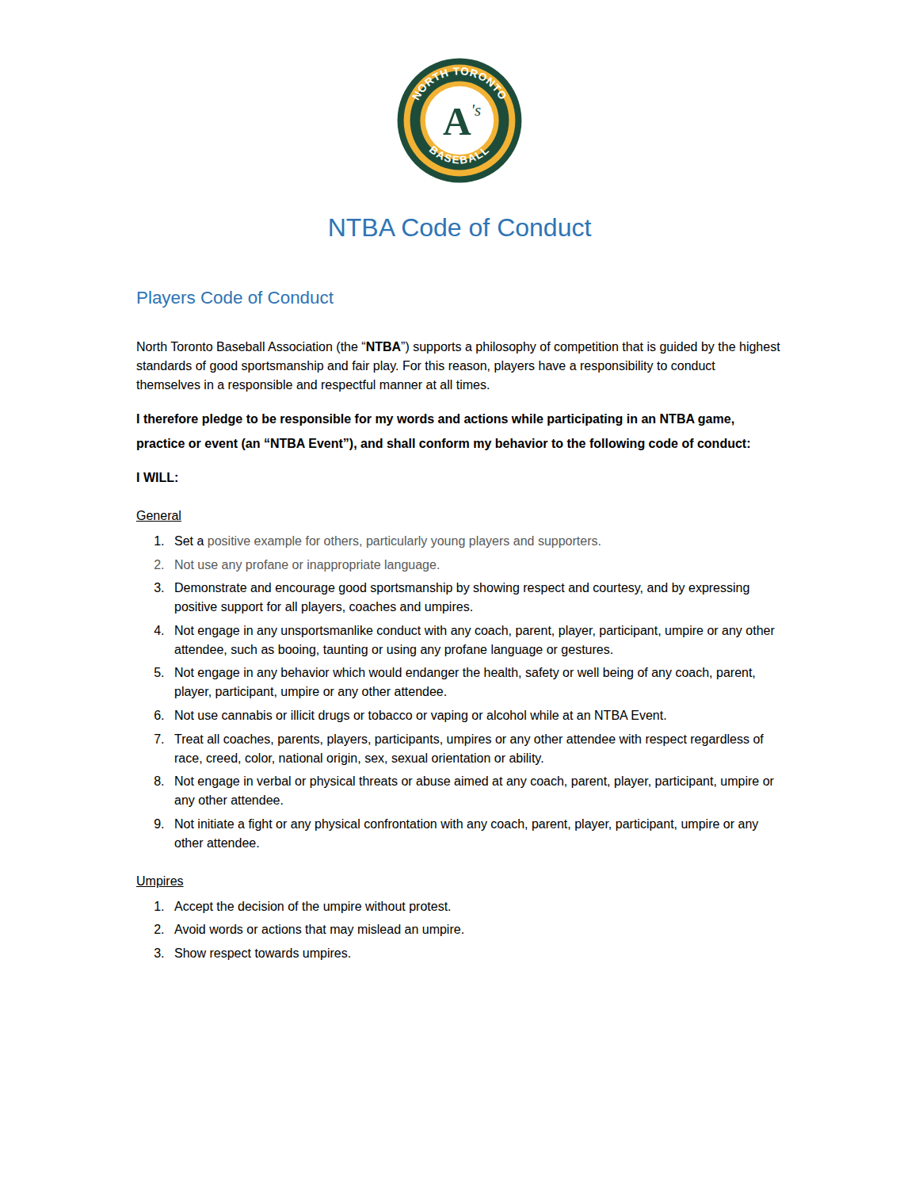NORTH TORONTO BASEBALL A 's
NTBA Code of Conduct
Players Code of Conduct
North Toronto Baseball Association (the “NTBA”) supports a philosophy of competition that is guided by the highest standards of good sportsmanship and fair play. For this reason, players have a responsibility to conduct themselves in a responsible and respectful manner at all times.
I therefore pledge to be responsible for my words and actions while participating in an NTBA game, practice or event (an “NTBA Event”), and shall conform my behavior to the following code of conduct:
I WILL:
General
Set a positive example for others, particularly young players and supporters.
Not use any profane or inappropriate language.
Demonstrate and encourage good sportsmanship by showing respect and courtesy, and by expressing positive support for all players, coaches and umpires.
Not engage in any unsportsmanlike conduct with any coach, parent, player, participant, umpire or any other attendee, such as booing, taunting or using any profane language or gestures.
Not engage in any behavior which would endanger the health, safety or well being of any coach, parent, player, participant, umpire or any other attendee.
Not use cannabis or illicit drugs or tobacco or vaping or alcohol while at an NTBA Event.
Treat all coaches, parents, players, participants, umpires or any other attendee with respect regardless of race, creed, color, national origin, sex, sexual orientation or ability.
Not engage in verbal or physical threats or abuse aimed at any coach, parent, player, participant, umpire or any other attendee.
Not initiate a fight or any physical confrontation with any coach, parent, player, participant, umpire or any other attendee.
Umpires
Accept the decision of the umpire without protest.
Avoid words or actions that may mislead an umpire.
Show respect towards umpires.